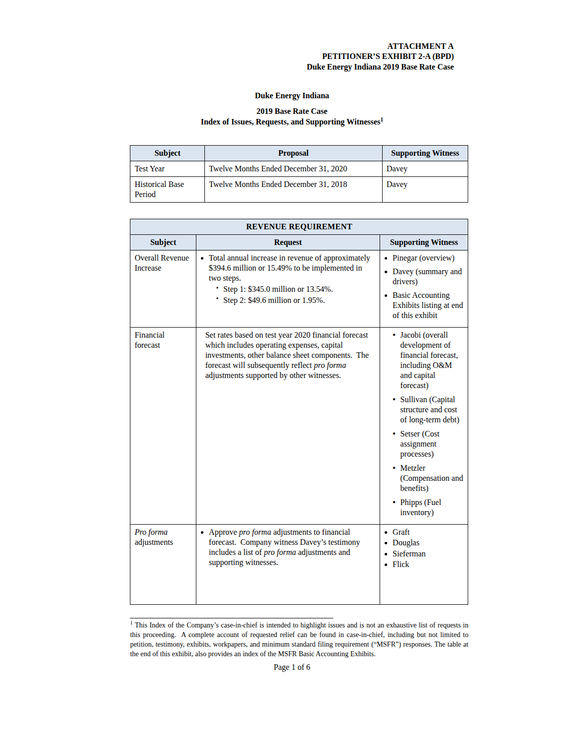ATTACHMENT A
PETITIONER’S EXHIBIT 2-A (BPD)
Duke Energy Indiana 2019 Base Rate Case
Duke Energy Indiana
2019 Base Rate Case
Index of Issues, Requests, and Supporting Witnesses1
| Subject | Proposal | Supporting Witness |
| --- | --- | --- |
| Test Year | Twelve Months Ended December 31, 2020 | Davey |
| Historical Base Period | Twelve Months Ended December 31, 2018 | Davey |
| REVENUE REQUIREMENT |
| --- |
| Subject | Request | Supporting Witness |
| Overall Revenue Increase | Total annual increase in revenue of approximately $394.6 million or 15.49% to be implemented in two steps. Step 1: $345.0 million or 13.54%. Step 2: $49.6 million or 1.95%. | Pinegar (overview) Davey (summary and drivers) Basic Accounting Exhibits listing at end of this exhibit |
| Financial forecast | Set rates based on test year 2020 financial forecast which includes operating expenses, capital investments, other balance sheet components. The forecast will subsequently reflect pro forma adjustments supported by other witnesses. | Jacobi (overall development of financial forecast, including O&M and capital forecast) Sullivan (Capital structure and cost of long-term debt) Setser (Cost assignment processes) Metzler (Compensation and benefits) Phipps (Fuel inventory) |
| Pro forma adjustments | Approve pro forma adjustments to financial forecast. Company witness Davey’s testimony includes a list of pro forma adjustments and supporting witnesses. | Graft Douglas Sieferman Flick |
1 This Index of the Company’s case-in-chief is intended to highlight issues and is not an exhaustive list of requests in this proceeding. A complete account of requested relief can be found in case-in-chief, including but not limited to petition, testimony, exhibits, workpapers, and minimum standard filing requirement (“MSFR”) responses. The table at the end of this exhibit, also provides an index of the MSFR Basic Accounting Exhibits.
Page 1 of 6